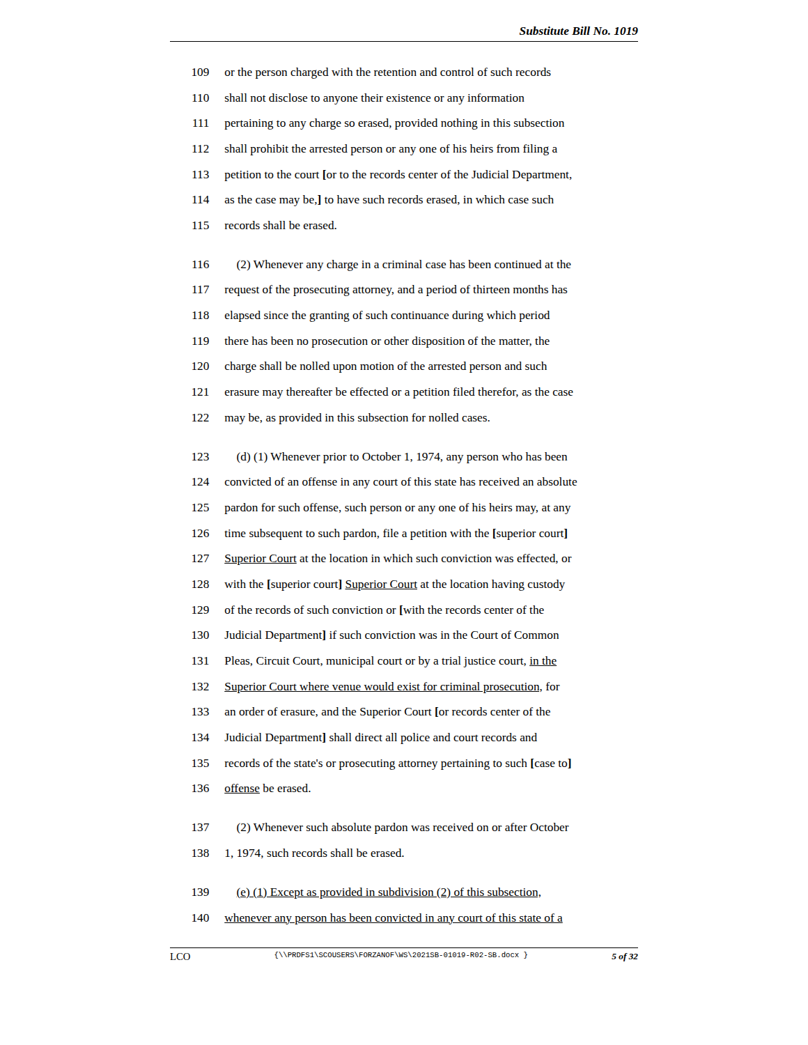Substitute Bill No. 1019
| 109 | or the person charged with the retention and control of such records |
| 110 | shall not disclose to anyone their existence or any information |
| 111 | pertaining to any charge so erased, provided nothing in this subsection |
| 112 | shall prohibit the arrested person or any one of his heirs from filing a |
| 113 | petition to the court [ or to the records center of the Judicial Department, |
| 114 | as the case may be, ] to have such records erased, in which case such |
| 115 | records shall be erased. |
| 116 | (2) Whenever any charge in a criminal case has been continued at the |
| 117 | request of the prosecuting attorney, and a period of thirteen months has |
| 118 | elapsed since the granting of such continuance during which period |
| 119 | there has been no prosecution or other disposition of the matter, the |
| 120 | charge shall be nolled upon motion of the arrested person and such |
| 121 | erasure may thereafter be effected or a petition filed therefor, as the case |
| 122 | may be, as provided in this subsection for nolled cases. |
| 123 | (d) (1) Whenever prior to October 1, 1974, any person who has been |
| 124 | convicted of an offense in any court of this state has received an absolute |
| 125 | pardon for such offense, such person or any one of his heirs may, at any |
| 126 | time subsequent to such pardon, file a petition with the [ superior court ] |
| 127 | Superior Court at the location in which such conviction was effected, or |
| 128 | with the [ superior court ] Superior Court at the location having custody |
| 129 | of the records of such conviction or [ with the records center of the |
| 130 | Judicial Department ] if such conviction was in the Court of Common |
| 131 | Pleas, Circuit Court, municipal court or by a trial justice court, in the |
| 132 | Superior Court where venue would exist for criminal prosecution, for |
| 133 | an order of erasure, and the Superior Court [ or records center of the |
| 134 | Judicial Department ] shall direct all police and court records and |
| 135 | records of the state's or prosecuting attorney pertaining to such [ case to ] |
| 136 | offense be erased. |
| 137 | (2) Whenever such absolute pardon was received on or after October |
| 138 | 1, 1974, such records shall be erased. |
| 139 | (e) (1) Except as provided in subdivision (2) of this subsection, |
| 140 | whenever any person has been convicted in any court of this state of a |
LCO
{\\PRDFS1\SCOUSERS\FORZANOF\WS\2021SB-01019-R02-SB.docx }
5 of 32